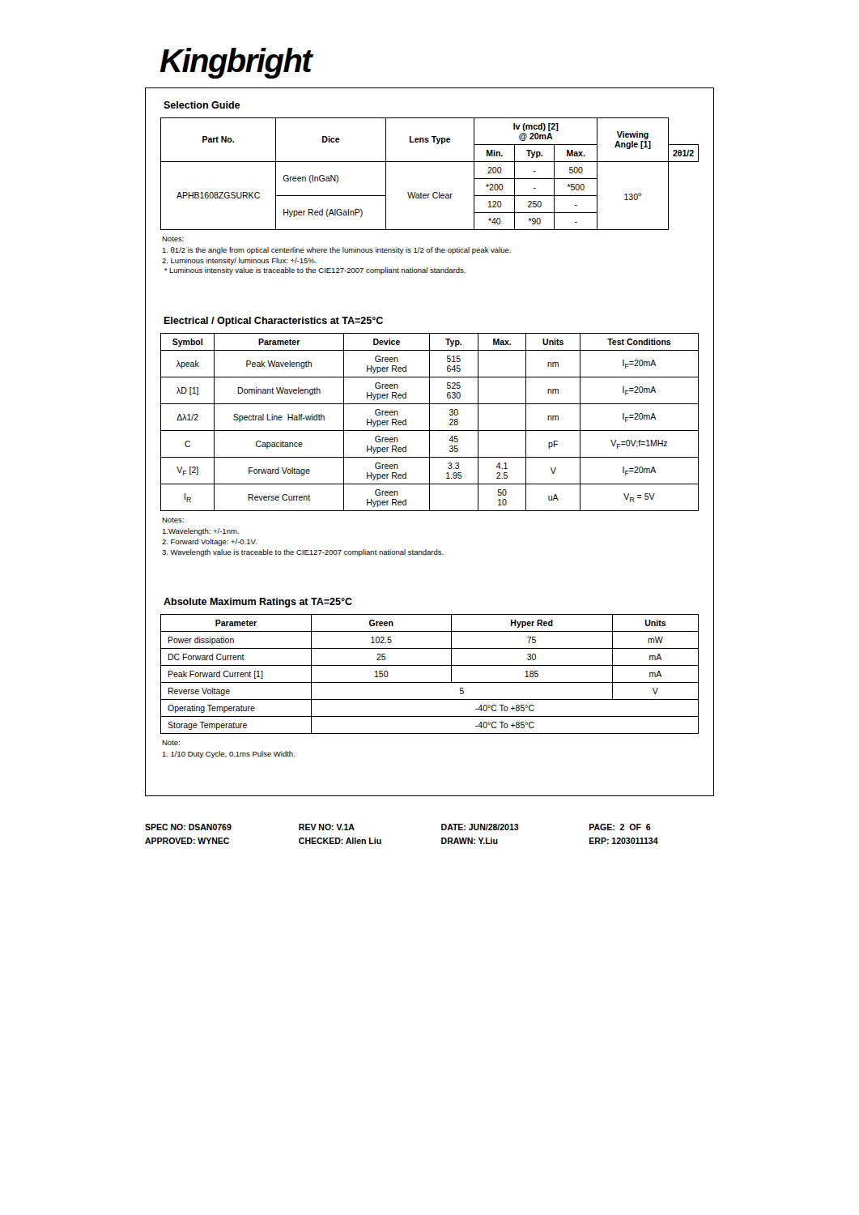Kingbright
Selection Guide
| Part No. | Dice | Lens Type | Iv (mcd) [2] @ 20mA | Viewing Angle [1] |
| --- | --- | --- | --- | --- |
| Min. | Typ. | Max. | 2θ1/2 |
| APHB1608ZGSURKC | Green (InGaN) | Water Clear | 200 | - | 500 | 130 o |
| *200 | - | *500 |
| Hyper Red (AlGaInP) | 120 | 250 | - |
| *40 | *90 | - |
Notes:
1. θ1/2 is the angle from optical centerline where the luminous intensity is 1/2 of the optical peak value.
2. Luminous intensity/ luminous Flux: +/-15%.
* Luminous intensity value is traceable to the CIE127-2007 compliant national standards.
Electrical / Optical Characteristics at TA=25°C
| Symbol | Parameter | Device | Typ. | Max. | Units | Test Conditions |
| --- | --- | --- | --- | --- | --- | --- |
| λpeak | Peak Wavelength | Green Hyper Red | 515 645 | | nm | I F =20mA |
| λD [1] | Dominant Wavelength | Green Hyper Red | 525 630 | | nm | I F =20mA |
| Δλ1/2 | Spectral Line Half-width | Green Hyper Red | 30 28 | | nm | I F =20mA |
| C | Capacitance | Green Hyper Red | 45 35 | | pF | V F =0V;f=1MHz |
| V F [2] | Forward Voltage | Green Hyper Red | 3.3 1.95 | 4.1 2.5 | V | I F =20mA |
| I R | Reverse Current | Green Hyper Red | | 50 10 | uA | V R = 5V |
Notes:
1.Wavelength: +/-1nm.
2. Forward Voltage: +/-0.1V.
3. Wavelength value is traceable to the CIE127-2007 compliant national standards.
Absolute Maximum Ratings at TA=25°C
| Parameter | Green | Hyper Red | Units |
| --- | --- | --- | --- |
| Power dissipation | 102.5 | 75 | mW |
| DC Forward Current | 25 | 30 | mA |
| Peak Forward Current [1] | 150 | 185 | mA |
| Reverse Voltage | 5 | V |
| Operating Temperature | -40°C To +85°C |
| Storage Temperature | -40°C To +85°C |
Note:
1. 1/10 Duty Cycle, 0.1ms Pulse Width.
SPEC NO: DSAN0769 REV NO: V.1A DATE: JUN/28/2013 PAGE: 2 OF 6
APPROVED: WYNEC CHECKED: Allen Liu DRAWN: Y.Liu ERP: 1203011134